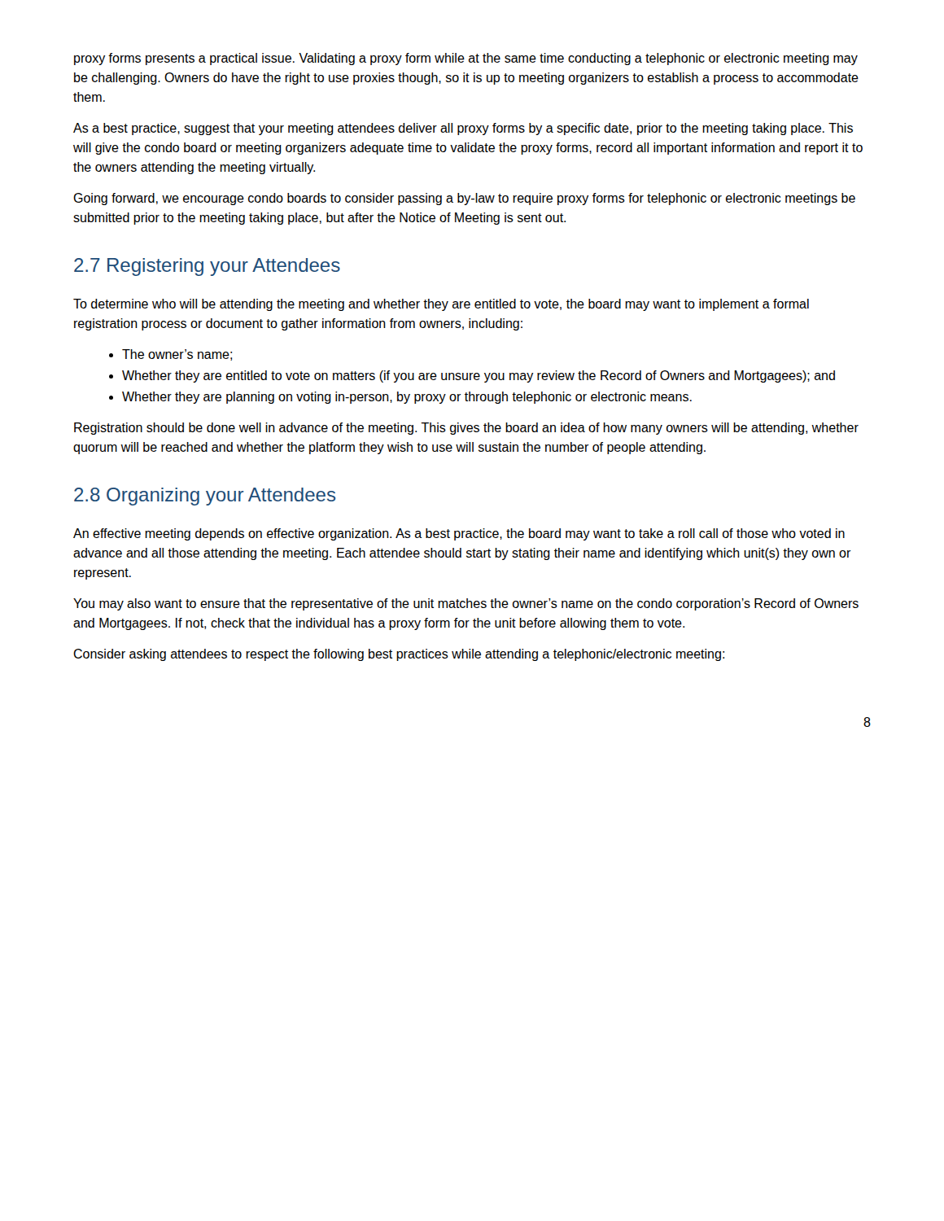proxy forms presents a practical issue. Validating a proxy form while at the same time conducting a telephonic or electronic meeting may be challenging. Owners do have the right to use proxies though, so it is up to meeting organizers to establish a process to accommodate them.
As a best practice, suggest that your meeting attendees deliver all proxy forms by a specific date, prior to the meeting taking place. This will give the condo board or meeting organizers adequate time to validate the proxy forms, record all important information and report it to the owners attending the meeting virtually.
Going forward, we encourage condo boards to consider passing a by-law to require proxy forms for telephonic or electronic meetings be submitted prior to the meeting taking place, but after the Notice of Meeting is sent out.
2.7 Registering your Attendees
To determine who will be attending the meeting and whether they are entitled to vote, the board may want to implement a formal registration process or document to gather information from owners, including:
The owner’s name;
Whether they are entitled to vote on matters (if you are unsure you may review the Record of Owners and Mortgagees); and
Whether they are planning on voting in-person, by proxy or through telephonic or electronic means.
Registration should be done well in advance of the meeting. This gives the board an idea of how many owners will be attending, whether quorum will be reached and whether the platform they wish to use will sustain the number of people attending.
2.8 Organizing your Attendees
An effective meeting depends on effective organization. As a best practice, the board may want to take a roll call of those who voted in advance and all those attending the meeting. Each attendee should start by stating their name and identifying which unit(s) they own or represent.
You may also want to ensure that the representative of the unit matches the owner’s name on the condo corporation’s Record of Owners and Mortgagees. If not, check that the individual has a proxy form for the unit before allowing them to vote.
Consider asking attendees to respect the following best practices while attending a telephonic/electronic meeting:
8